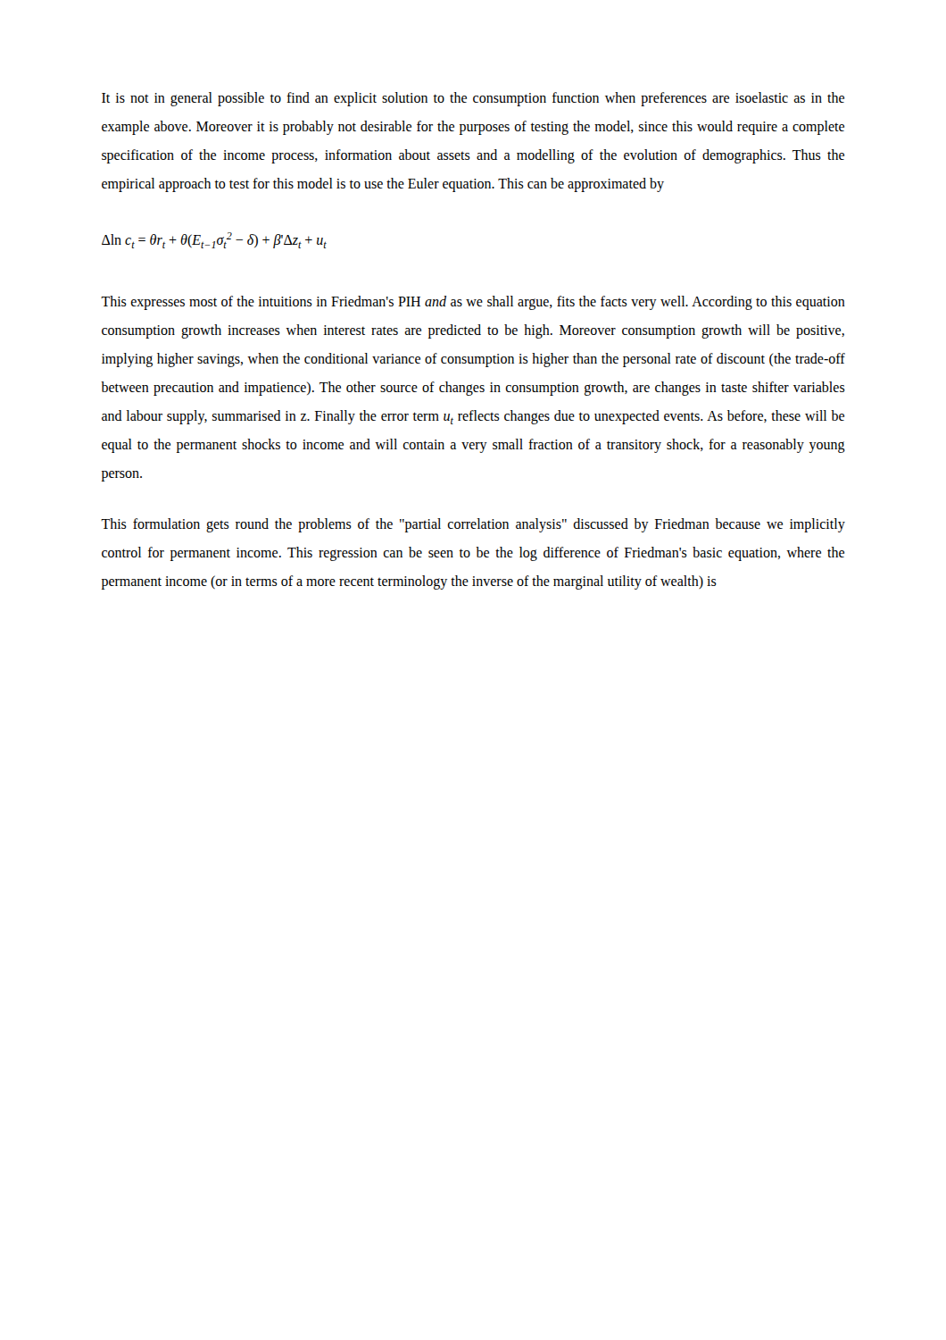It is not in general possible to find an explicit solution to the consumption function when preferences are isoelastic as in the example above. Moreover it is probably not desirable for the purposes of testing the model, since this would require a complete specification of the income process, information about assets and a modelling of the evolution of demographics. Thus the empirical approach to test for this model is to use the Euler equation. This can be approximated by
Δln ct = θrt + θ(Et−1σt2 − δ) + β'Δzt + ut
This expresses most of the intuitions in Friedman's PIH and as we shall argue, fits the facts very well. According to this equation consumption growth increases when interest rates are predicted to be high. Moreover consumption growth will be positive, implying higher savings, when the conditional variance of consumption is higher than the personal rate of discount (the trade-off between precaution and impatience). The other source of changes in consumption growth, are changes in taste shifter variables and labour supply, summarised in z. Finally the error term ut reflects changes due to unexpected events. As before, these will be equal to the permanent shocks to income and will contain a very small fraction of a transitory shock, for a reasonably young person.
This formulation gets round the problems of the "partial correlation analysis" discussed by Friedman because we implicitly control for permanent income. This regression can be seen to be the log difference of Friedman's basic equation, where the permanent income (or in terms of a more recent terminology the inverse of the marginal utility of wealth) is